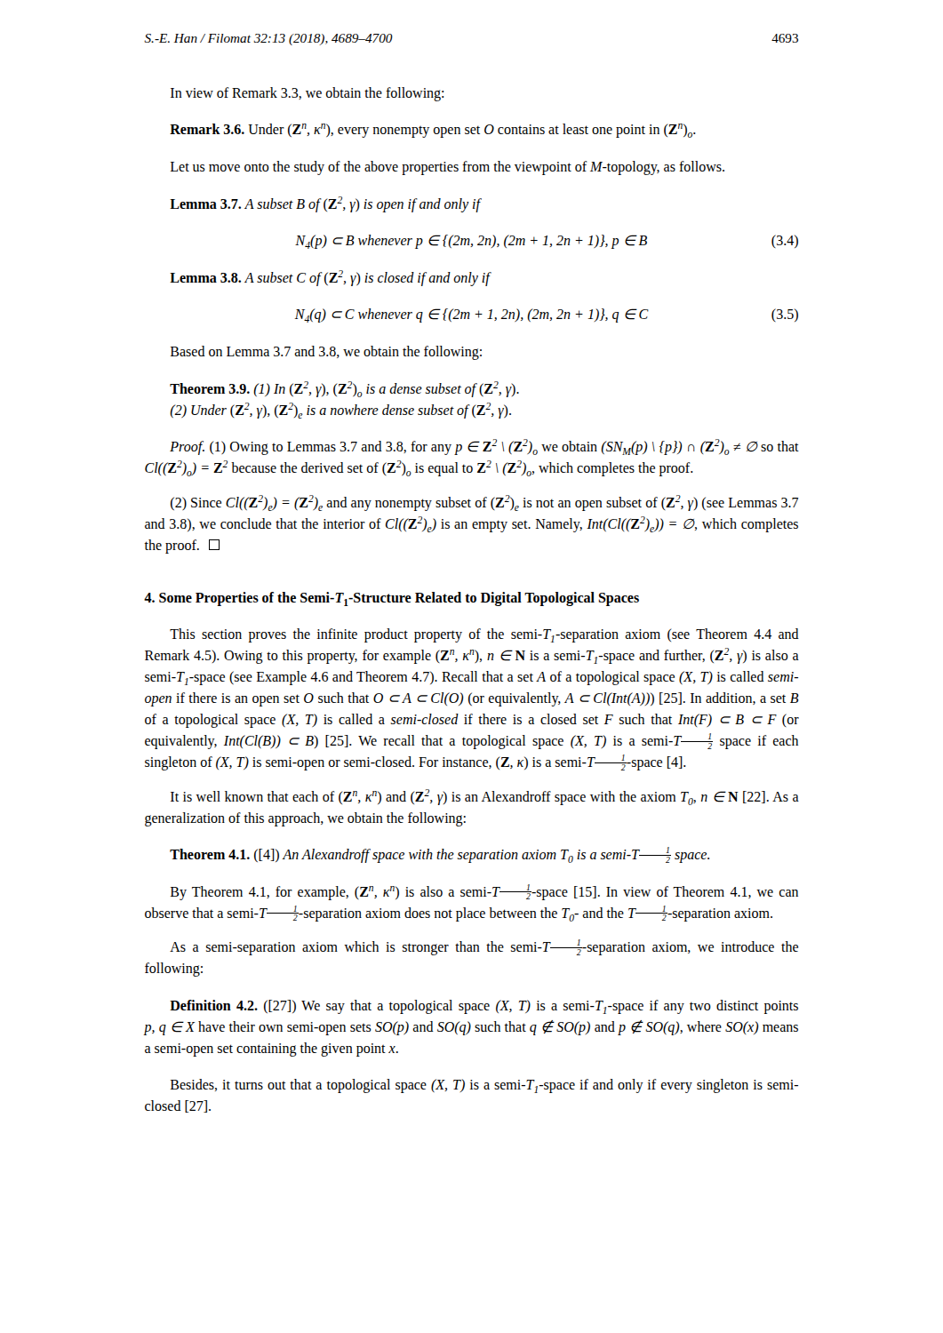S.-E. Han / Filomat 32:13 (2018), 4689–4700 4693
In view of Remark 3.3, we obtain the following:
Remark 3.6. Under (Zn, κn), every nonempty open set O contains at least one point in (Zn)o.
Let us move onto the study of the above properties from the viewpoint of M-topology, as follows.
Lemma 3.7. A subset B of (Z2, γ) is open if and only if
N4(p) ⊂ B whenever p ∈ {(2m, 2n), (2m + 1, 2n + 1)}, p ∈ B (3.4)
Lemma 3.8. A subset C of (Z2, γ) is closed if and only if
N4(q) ⊂ C whenever q ∈ {(2m + 1, 2n), (2m, 2n + 1)}, q ∈ C (3.5)
Based on Lemma 3.7 and 3.8, we obtain the following:
Theorem 3.9. (1) In (Z2, γ), (Z2)o is a dense subset of (Z2, γ).
(2) Under (Z2, γ), (Z2)e is a nowhere dense subset of (Z2, γ).
Proof. (1) Owing to Lemmas 3.7 and 3.8, for any p ∈ Z2 \ (Z2)o we obtain (SNM(p) \ {p}) ∩ (Z2)o ≠ ∅ so that Cl((Z2)o) = Z2 because the derived set of (Z2)o is equal to Z2 \ (Z2)o, which completes the proof.
(2) Since Cl((Z2)e) = (Z2)e and any nonempty subset of (Z2)e is not an open subset of (Z2, γ) (see Lemmas 3.7 and 3.8), we conclude that the interior of Cl((Z2)e) is an empty set. Namely, Int(Cl((Z2)e)) = ∅, which completes the proof.
4. Some Properties of the Semi-T1-Structure Related to Digital Topological Spaces
This section proves the infinite product property of the semi-T1-separation axiom (see Theorem 4.4 and Remark 4.5). Owing to this property, for example (Zn, κn), n ∈ N is a semi-T1-space and further, (Z2, γ) is also a semi-T1-space (see Example 4.6 and Theorem 4.7). Recall that a set A of a topological space (X, T) is called semi-open if there is an open set O such that O ⊂ A ⊂ Cl(O) (or equivalently, A ⊂ Cl(Int(A))) [25]. In addition, a set B of a topological space (X, T) is called a semi-closed if there is a closed set F such that Int(F) ⊂ B ⊂ F (or equivalently, Int(Cl(B)) ⊂ B) [25]. We recall that a topological space (X, T) is a semi-T12 space if each singleton of (X, T) is semi-open or semi-closed. For instance, (Z, κ) is a semi-T12-space [4].
It is well known that each of (Zn, κn) and (Z2, γ) is an Alexandroff space with the axiom T0, n ∈ N [22]. As a generalization of this approach, we obtain the following:
Theorem 4.1. ([4]) An Alexandroff space with the separation axiom T0 is a semi-T12 space.
By Theorem 4.1, for example, (Zn, κn) is also a semi-T12-space [15]. In view of Theorem 4.1, we can observe that a semi-T12-separation axiom does not place between the T0- and the T12-separation axiom.
As a semi-separation axiom which is stronger than the semi-T12-separation axiom, we introduce the following:
Definition 4.2. ([27]) We say that a topological space (X, T) is a semi-T1-space if any two distinct points p, q ∈ X have their own semi-open sets SO(p) and SO(q) such that q ∉ SO(p) and p ∉ SO(q), where SO(x) means a semi-open set containing the given point x.
Besides, it turns out that a topological space (X, T) is a semi-T1-space if and only if every singleton is semi-closed [27].